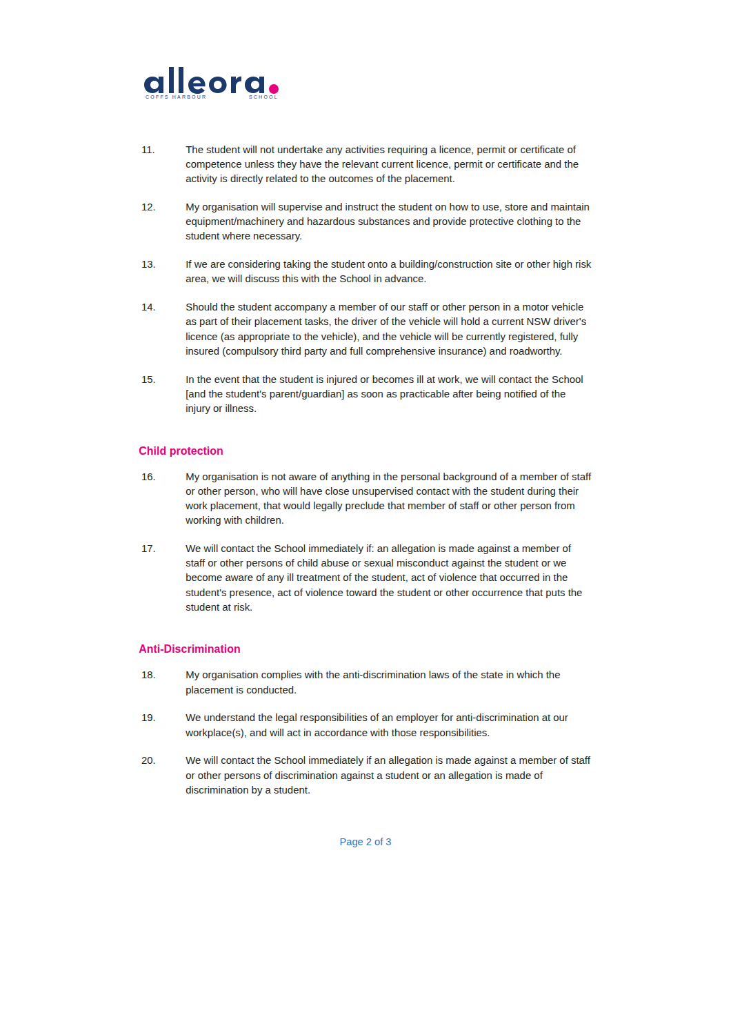COFFS HARBOUR SCHOOL
11. The student will not undertake any activities requiring a licence, permit or certificate of competence unless they have the relevant current licence, permit or certificate and the activity is directly related to the outcomes of the placement.
12. My organisation will supervise and instruct the student on how to use, store and maintain equipment/machinery and hazardous substances and provide protective clothing to the student where necessary.
13. If we are considering taking the student onto a building/construction site or other high risk area, we will discuss this with the School in advance.
14. Should the student accompany a member of our staff or other person in a motor vehicle as part of their placement tasks, the driver of the vehicle will hold a current NSW driver's licence (as appropriate to the vehicle), and the vehicle will be currently registered, fully insured (compulsory third party and full comprehensive insurance) and roadworthy.
15. In the event that the student is injured or becomes ill at work, we will contact the School [and the student's parent/guardian] as soon as practicable after being notified of the injury or illness.
Child protection
16. My organisation is not aware of anything in the personal background of a member of staff or other person, who will have close unsupervised contact with the student during their work placement, that would legally preclude that member of staff or other person from working with children.
17. We will contact the School immediately if: an allegation is made against a member of staff or other persons of child abuse or sexual misconduct against the student or we become aware of any ill treatment of the student, act of violence that occurred in the student's presence, act of violence toward the student or other occurrence that puts the student at risk.
Anti-Discrimination
18. My organisation complies with the anti-discrimination laws of the state in which the placement is conducted.
19. We understand the legal responsibilities of an employer for anti-discrimination at our workplace(s), and will act in accordance with those responsibilities.
20. We will contact the School immediately if an allegation is made against a member of staff or other persons of discrimination against a student or an allegation is made of discrimination by a student.
Page 2 of 3